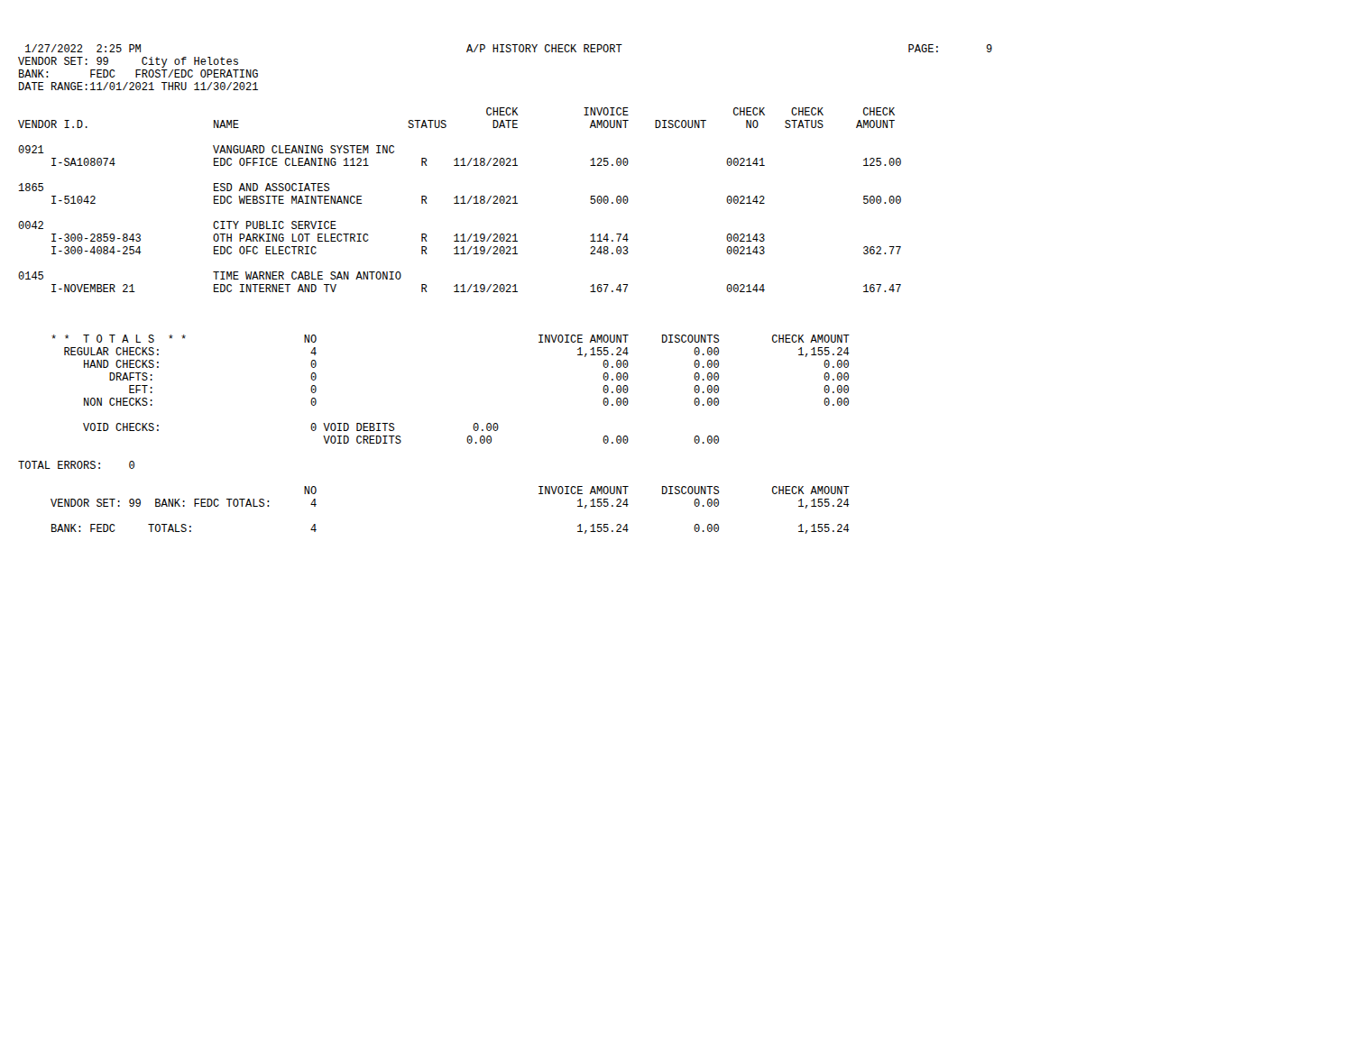1/27/2022 2:25 PM A/P HISTORY CHECK REPORT PAGE: 9 VENDOR SET: 99 City of Helotes BANK: FEDC FROST/EDC OPERATING DATE RANGE:11/01/2021 THRU 11/30/2021 CHECK INVOICE CHECK CHECK CHECK VENDOR I.D. NAME STATUS DATE AMOUNT DISCOUNT NO STATUS AMOUNT 0921 VANGUARD CLEANING SYSTEM INC I-SA108074 EDC OFFICE CLEANING 1121 R 11/18/2021 125.00 002141 125.00 1865 ESD AND ASSOCIATES I-51042 EDC WEBSITE MAINTENANCE R 11/18/2021 500.00 002142 500.00 0042 CITY PUBLIC SERVICE I-300-2859-843 OTH PARKING LOT ELECTRIC R 11/19/2021 114.74 002143 I-300-4084-254 EDC OFC ELECTRIC R 11/19/2021 248.03 002143 362.77 0145 TIME WARNER CABLE SAN ANTONIO I-NOVEMBER 21 EDC INTERNET AND TV R 11/19/2021 167.47 002144 167.47 * * T O T A L S * * NO INVOICE AMOUNT DISCOUNTS CHECK AMOUNT REGULAR CHECKS: 4 1,155.24 0.00 1,155.24 HAND CHECKS: 0 0.00 0.00 0.00 DRAFTS: 0 0.00 0.00 0.00 EFT: 0 0.00 0.00 0.00 NON CHECKS: 0 0.00 0.00 0.00 VOID CHECKS: 0 VOID DEBITS 0.00 VOID CREDITS 0.00 0.00 0.00 TOTAL ERRORS: 0 NO INVOICE AMOUNT DISCOUNTS CHECK AMOUNT VENDOR SET: 99 BANK: FEDC TOTALS: 4 1,155.24 0.00 1,155.24 BANK: FEDC TOTALS: 4 1,155.24 0.00 1,155.24